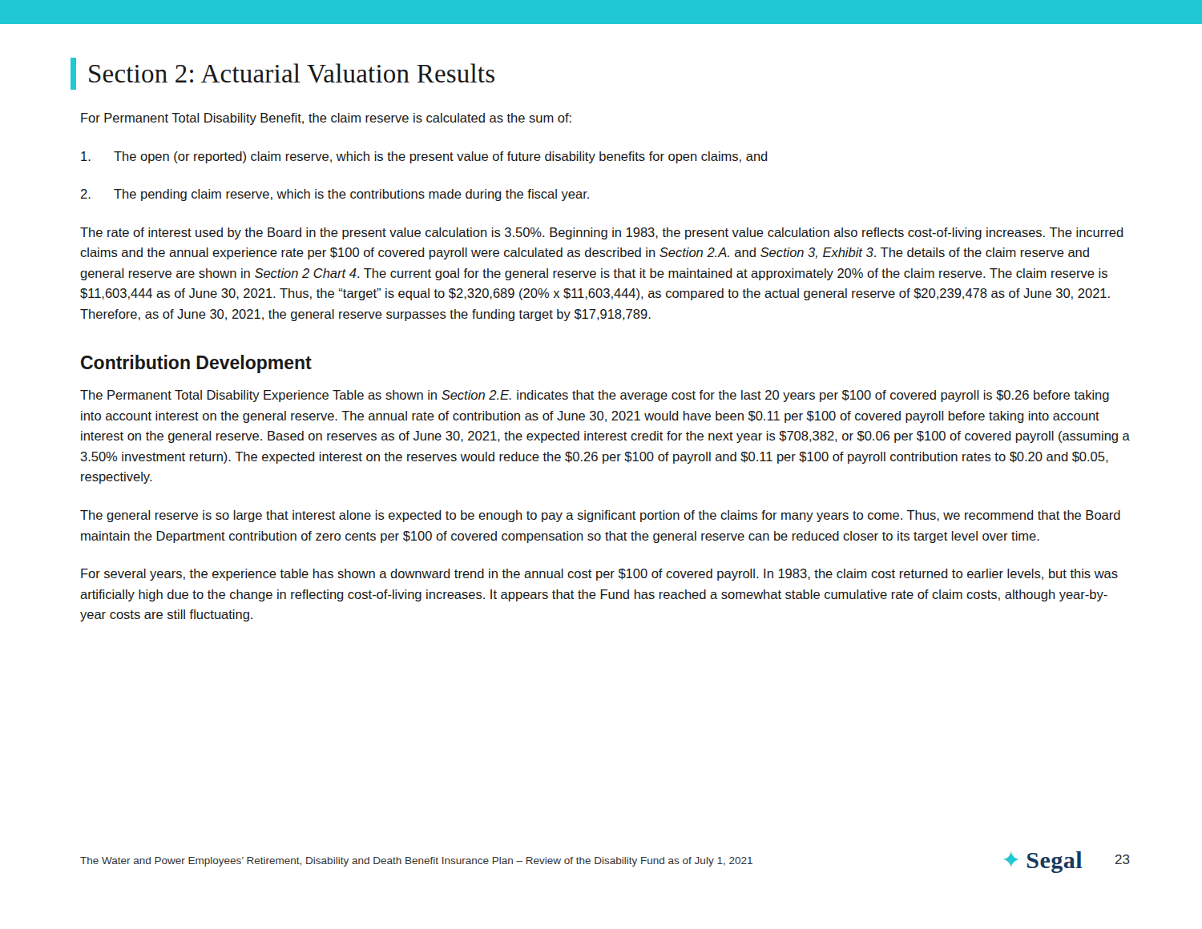Section 2: Actuarial Valuation Results
For Permanent Total Disability Benefit, the claim reserve is calculated as the sum of:
1.
The open (or reported) claim reserve, which is the present value of future disability benefits for open claims, and
2.
The pending claim reserve, which is the contributions made during the fiscal year.
The rate of interest used by the Board in the present value calculation is 3.50%. Beginning in 1983, the present value calculation also reflects cost-of-living increases. The incurred claims and the annual experience rate per $100 of covered payroll were calculated as described in Section 2.A. and Section 3, Exhibit 3. The details of the claim reserve and general reserve are shown in Section 2 Chart 4. The current goal for the general reserve is that it be maintained at approximately 20% of the claim reserve. The claim reserve is $11,603,444 as of June 30, 2021. Thus, the “target” is equal to $2,320,689 (20% x $11,603,444), as compared to the actual general reserve of $20,239,478 as of June 30, 2021. Therefore, as of June 30, 2021, the general reserve surpasses the funding target by $17,918,789.
Contribution Development
The Permanent Total Disability Experience Table as shown in Section 2.E. indicates that the average cost for the last 20 years per $100 of covered payroll is $0.26 before taking into account interest on the general reserve. The annual rate of contribution as of June 30, 2021 would have been $0.11 per $100 of covered payroll before taking into account interest on the general reserve. Based on reserves as of June 30, 2021, the expected interest credit for the next year is $708,382, or $0.06 per $100 of covered payroll (assuming a 3.50% investment return). The expected interest on the reserves would reduce the $0.26 per $100 of payroll and $0.11 per $100 of payroll contribution rates to $0.20 and $0.05, respectively.
The general reserve is so large that interest alone is expected to be enough to pay a significant portion of the claims for many years to come. Thus, we recommend that the Board maintain the Department contribution of zero cents per $100 of covered compensation so that the general reserve can be reduced closer to its target level over time.
For several years, the experience table has shown a downward trend in the annual cost per $100 of covered payroll. In 1983, the claim cost returned to earlier levels, but this was artificially high due to the change in reflecting cost-of-living increases. It appears that the Fund has reached a somewhat stable cumulative rate of claim costs, although year-by-year costs are still fluctuating.
The Water and Power Employees’ Retirement, Disability and Death Benefit Insurance Plan – Review of the Disability Fund as of July 1, 2021
✦ Segal
23